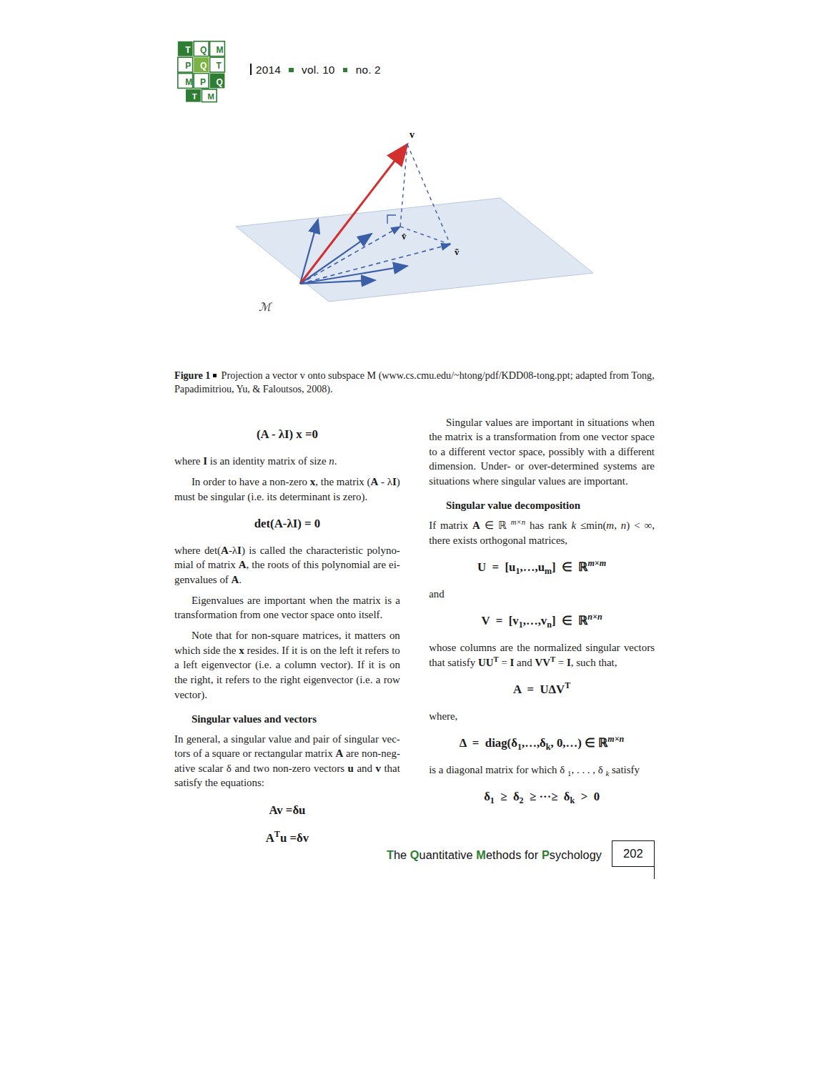T Q M P Q T M P Q T M
2014 vol. 10 no. 2
v v̂ ṽ ℳ
Figure 1 Projection a vector v onto subspace M (www.cs.cmu.edu/~htong/pdf/KDD08-tong.ppt; adapted from Tong, Papadimitriou, Yu, & Faloutsos, 2008).
(A - λI) x =0
where I is an identity matrix of size n.
In order to have a non-zero x, the matrix (A - λI) must be singular (i.e. its determinant is zero).
det(A-λI) = 0
where det(A-λI) is called the characteristic polynomial of matrix A, the roots of this polynomial are eigenvalues of A.
Eigenvalues are important when the matrix is a transformation from one vector space onto itself.
Note that for non-square matrices, it matters on which side the x resides. If it is on the left it refers to a left eigenvector (i.e. a column vector). If it is on the right, it refers to the right eigenvector (i.e. a row vector).
Singular values and vectors
In general, a singular value and pair of singular vectors of a square or rectangular matrix A are non-negative scalar δ and two non-zero vectors u and v that satisfy the equations:
Av =δu
ATu =δv
Singular values are important in situations when the matrix is a transformation from one vector space to a different vector space, possibly with a different dimension. Under- or over-determined systems are situations where singular values are important.
Singular value decomposition
If matrix A ∈ ℝ m×n has rank k ≤min(m, n) < ∞, there exists orthogonal matrices,
U = [u1,…,um] ∈ ℝm×m
and
V = [v1,…,vn] ∈ ℝn×n
whose columns are the normalized singular vectors that satisfy UUT = I and VVT = I, such that,
A = UΔVT
where,
Δ = diag(δ1,…,δk, 0,…) ∈ ℝm×n
is a diagonal matrix for which δ 1, . . . , δ k satisfy
δ1 ≥ δ2 ≥ ···≥ δk > 0
The Quantitative Methods for Psychology
202